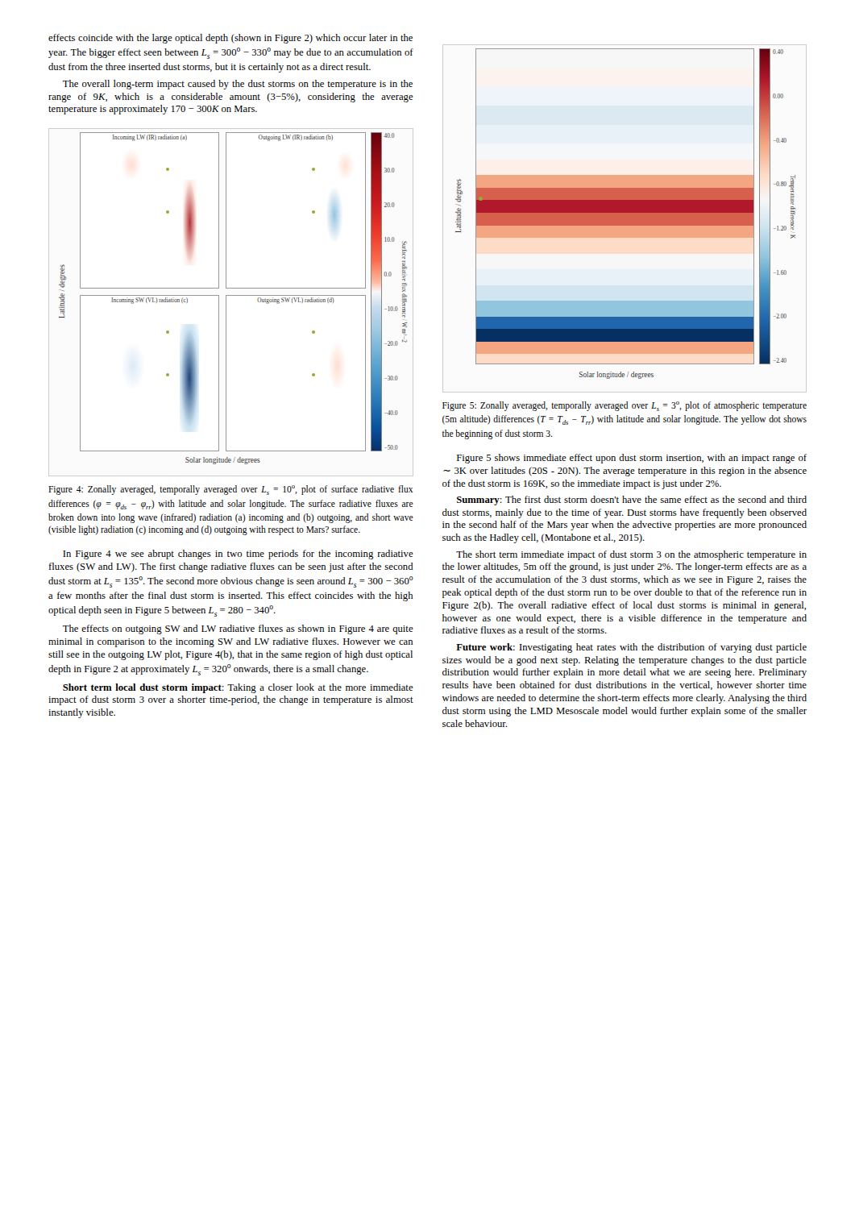effects coincide with the large optical depth (shown in Figure 2) which occur later in the year. The bigger effect seen between Ls = 300o − 330o may be due to an accumulation of dust from the three inserted dust storms, but it is certainly not as a direct result.
The overall long-term impact caused by the dust storms on the temperature is in the range of 9K, which is a considerable amount (3−5%), considering the average temperature is approximately 170 − 300K on Mars.
Latitude / degrees
Incoming LW (IR) radiation (a)
9060300−30−60−90
Outgoing LW (IR) radiation (b)
Incoming SW (VL) radiation (c)
9060300−30−60−90
04080120160200240280320360
Outgoing SW (VL) radiation (d)
04080120160200240280320360
40.0 30.0 20.0 10.0 0.0 −10.0 −20.0 −30.0 −40.0 −50.0
Surface radiative flux difference / W m^−2
Solar longitude / degrees
Figure 4: Zonally averaged, temporally averaged over Ls = 10o, plot of surface radiative flux differences (φ = φds − φrr) with latitude and solar longitude. The surface radiative fluxes are broken down into long wave (infrared) radiation (a) incoming and (b) outgoing, and short wave (visible light) radiation (c) incoming and (d) outgoing with respect to Mars? surface.
In Figure 4 we see abrupt changes in two time periods for the incoming radiative fluxes (SW and LW). The first change radiative fluxes can be seen just after the second dust storm at Ls = 135o. The second more obvious change is seen around Ls = 300 − 360o a few months after the final dust storm is inserted. This effect coincides with the high optical depth seen in Figure 5 between Ls = 280 − 340o.
The effects on outgoing SW and LW radiative fluxes as shown in Figure 4 are quite minimal in comparison to the incoming SW and LW radiative fluxes. However we can still see in the outgoing LW plot, Figure 4(b), that in the same region of high dust optical depth in Figure 2 at approximately Ls = 320o onwards, there is a small change.
Short term local dust storm impact: Taking a closer look at the more immediate impact of dust storm 3 over a shorter time-period, the change in temperature is almost instantly visible.
Latitude / degrees
9060300−30−60−90
242.00242.25242.50242.75243.00243.25243.50243.75244.00
0.40 0.00 −0.40 −0.80 −1.20 −1.60 −2.00 −2.40
Temperature difference / K
Solar longitude / degrees
Figure 5: Zonally averaged, temporally averaged over Ls = 3o, plot of atmospheric temperature (5m altitude) differences (T = Tds − Trr) with latitude and solar longitude. The yellow dot shows the beginning of dust storm 3.
Figure 5 shows immediate effect upon dust storm insertion, with an impact range of ∼ 3K over latitudes (20S - 20N). The average temperature in this region in the absence of the dust storm is 169K, so the immediate impact is just under 2%.
Summary: The first dust storm doesn't have the same effect as the second and third dust storms, mainly due to the time of year. Dust storms have frequently been observed in the second half of the Mars year when the advective properties are more pronounced such as the Hadley cell, (Montabone et al., 2015).
The short term immediate impact of dust storm 3 on the atmospheric temperature in the lower altitudes, 5m off the ground, is just under 2%. The longer-term effects are as a result of the accumulation of the 3 dust storms, which as we see in Figure 2, raises the peak optical depth of the dust storm run to be over double to that of the reference run in Figure 2(b). The overall radiative effect of local dust storms is minimal in general, however as one would expect, there is a visible difference in the temperature and radiative fluxes as a result of the storms.
Future work: Investigating heat rates with the distribution of varying dust particle sizes would be a good next step. Relating the temperature changes to the dust particle distribution would further explain in more detail what we are seeing here. Preliminary results have been obtained for dust distributions in the vertical, however shorter time windows are needed to determine the short-term effects more clearly. Analysing the third dust storm using the LMD Mesoscale model would further explain some of the smaller scale behaviour.